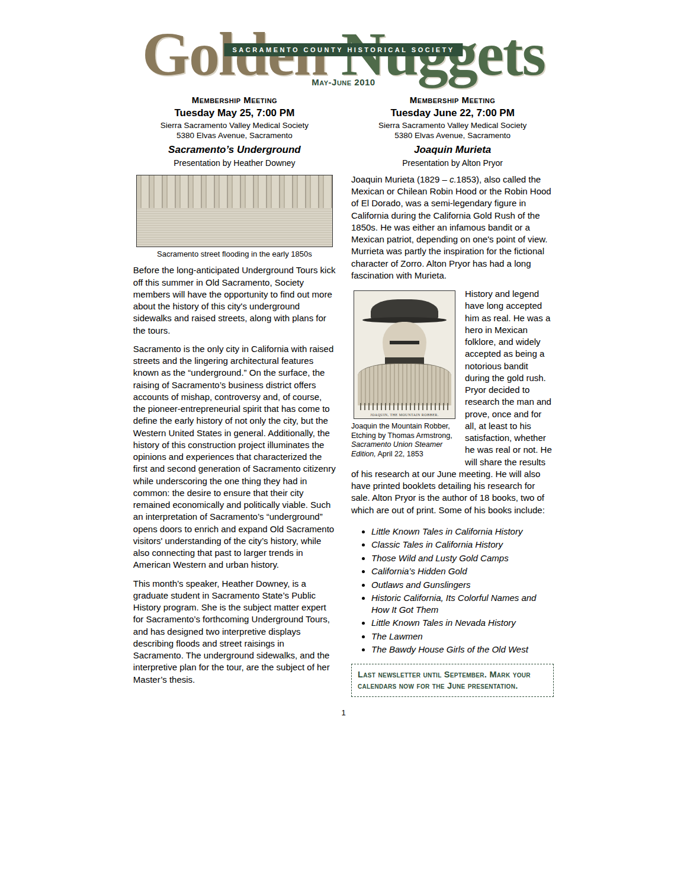SACRAMENTO COUNTY HISTORICAL SOCIETY
Golden Nuggets
May-June 2010
Membership Meeting
Tuesday May 25, 7:00 PM
Sierra Sacramento Valley Medical Society
5380 Elvas Avenue, Sacramento
Sacramento’s Underground
Presentation by Heather Downey
Sacramento street flooding in the early 1850s
Before the long-anticipated Underground Tours kick off this summer in Old Sacramento, Society members will have the opportunity to find out more about the history of this city's underground sidewalks and raised streets, along with plans for the tours.
Sacramento is the only city in California with raised streets and the lingering architectural features known as the “underground.” On the surface, the raising of Sacramento’s business district offers accounts of mishap, controversy and, of course, the pioneer-entrepreneurial spirit that has come to define the early history of not only the city, but the Western United States in general. Additionally, the history of this construction project illuminates the opinions and experiences that characterized the first and second generation of Sacramento citizenry while underscoring the one thing they had in common: the desire to ensure that their city remained economically and politically viable. Such an interpretation of Sacramento’s “underground” opens doors to enrich and expand Old Sacramento visitors' understanding of the city’s history, while also connecting that past to larger trends in American Western and urban history.
This month’s speaker, Heather Downey, is a graduate student in Sacramento State’s Public History program. She is the subject matter expert for Sacramento’s forthcoming Underground Tours, and has designed two interpretive displays describing floods and street raisings in Sacramento. The underground sidewalks, and the interpretive plan for the tour, are the subject of her Master’s thesis.
Membership Meeting
Tuesday June 22, 7:00 PM
Sierra Sacramento Valley Medical Society
5380 Elvas Avenue, Sacramento
Joaquin Murieta
Presentation by Alton Pryor
Joaquin Murieta (1829 – c. 1853), also called the Mexican or Chilean Robin Hood or the Robin Hood of El Dorado, was a semi-legendary figure in California during the California Gold Rush of the 1850s. He was either an infamous bandit or a Mexican patriot, depending on one's point of view. Murrieta was partly the inspiration for the fictional character of Zorro. Alton Pryor has had a long fascination with Murieta.
JOAQUIN, THE MOUNTAIN ROBBER.
Joaquin the Mountain Robber, Etching by Thomas Armstrong, Sacramento Union Steamer Edition, April 22, 1853
History and legend have long accepted him as real. He was a hero in Mexican folklore, and widely accepted as being a notorious bandit during the gold rush. Pryor decided to research the man and prove, once and for all, at least to his satisfaction, whether he was real or not. He will share the results of his research at our June meeting. He will also have printed booklets detailing his research for sale. Alton Pryor is the author of 18 books, two of which are out of print. Some of his books include:
Little Known Tales in California History
Classic Tales in California History
Those Wild and Lusty Gold Camps
California’s Hidden Gold
Outlaws and Gunslingers
Historic California, Its Colorful Names and How It Got Them
Little Known Tales in Nevada History
The Lawmen
The Bawdy House Girls of the Old West
Last newsletter until September. Mark your calendars now for the June presentation.
1